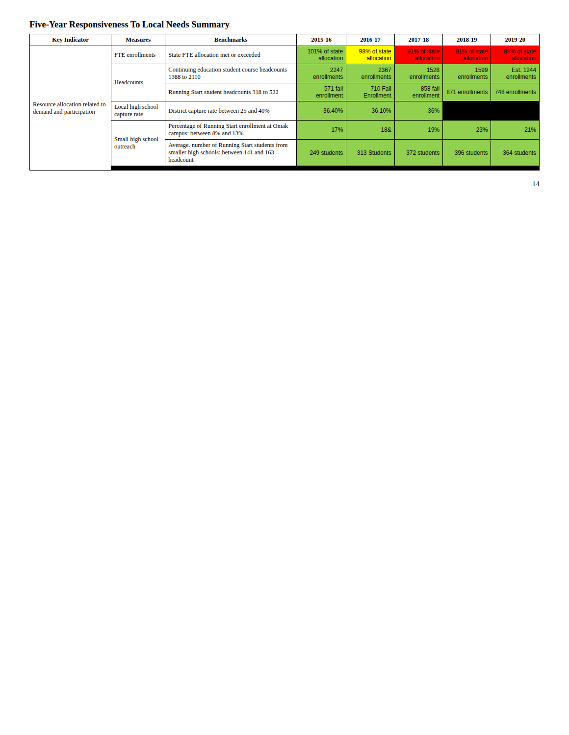Five-Year Responsiveness To Local Needs Summary
| Key Indicator | Measures | Benchmarks | 2015-16 | 2016-17 | 2017-18 | 2018-19 | 2019-20 |
| --- | --- | --- | --- | --- | --- | --- | --- |
| Resource allocation related to demand and participation | FTE enrollments | State FTE allocation met or exceeded | 101% of state allocation | 98% of state allocation | 91% of state allocation | 91% of state allocation | 89% of state allocation |
| Headcounts | Continuing education student course headcounts 1388 to 2110 | 2247 enrollments | 2367 enrollments | 1528 enrollments | 1599 enrollments | Est. 1244 enrollments |
| Running Start student headcounts 318 to 522 | 571 fall enrollment | 710 Fall Enrollment | 858 fall enrollment | 871 enrollments | 748 enrollments |
| Local high school capture rate | District capture rate between 25 and 40% | 36.40% | 36.10% | 36% | | |
| Small high school outreach | Percentage of Running Start enrollment at Omak campus: between 8% and 13% | 17% | 18& | 19% | 23% | 21% |
| Average. number of Running Start students from smaller high schools: between 141 and 163 headcount | 249 students | 313 Students | 372 students | 396 students | 364 students |
14